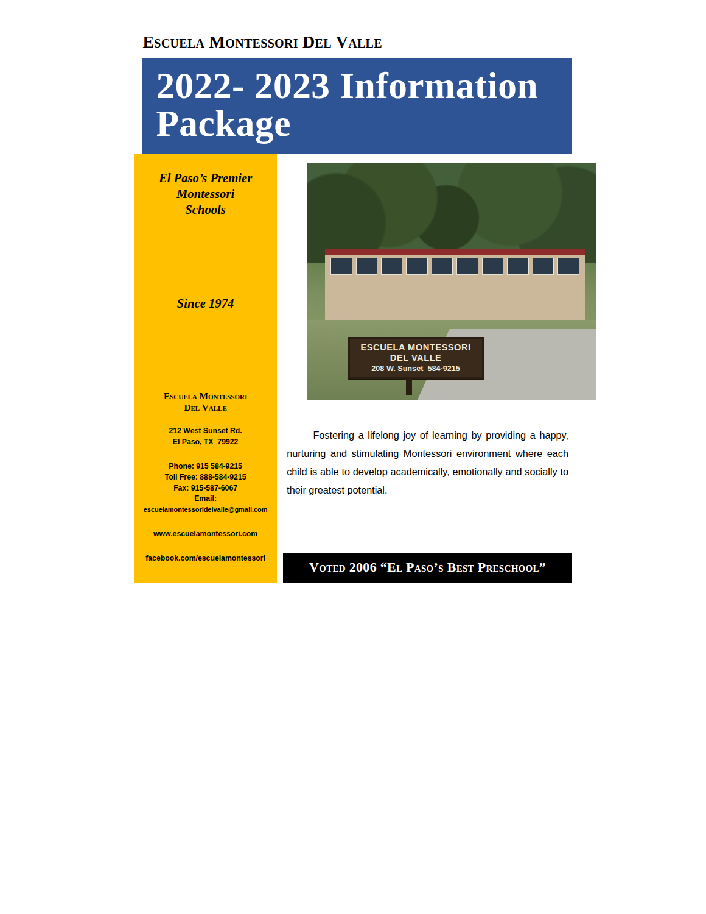Escuela Montessori Del Valle
2022- 2023 Information
Package
El Paso’s Premier
Montessori
Schools
Since 1974
Escuela Montessori
Del Valle
212 West Sunset Rd.
El Paso, TX 79922
Phone: 915 584-9215
Toll Free: 888-584-9215
Fax: 915-587-6067
Email:
escuelamontessoridelvalle@gmail.com
www.escuelamontessori.com
facebook.com/escuelamontessori
ESCUELA MONTESSORI
DEL VALLE
208 W. Sunset 584-9215
Fostering a lifelong joy of learning by providing a happy, nurturing and stimulating Montessori environment where each child is able to develop academically, emotionally and socially to their greatest potential.
Voted 2006 “El Paso’s Best Preschool”